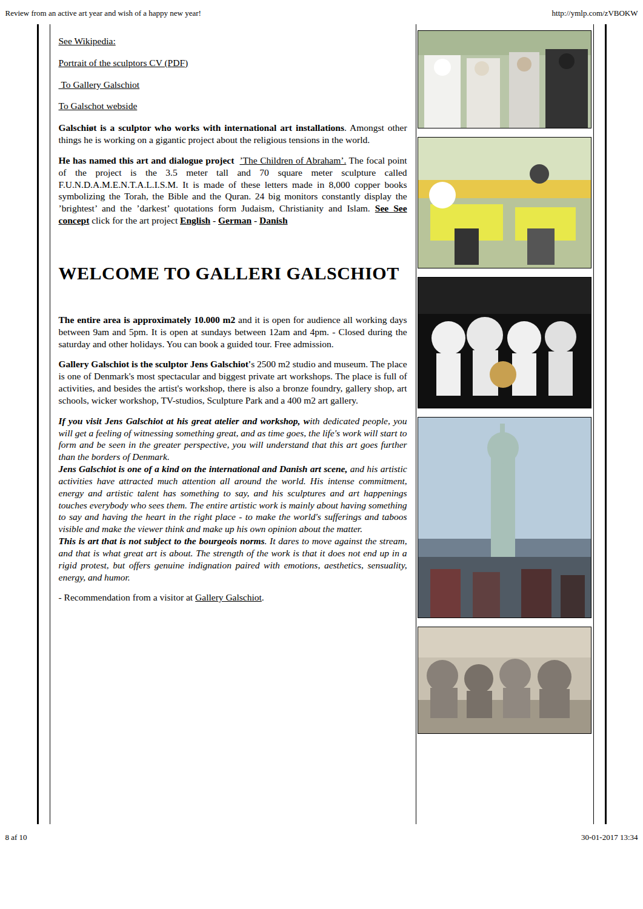Review from an active art year and wish of a happy new year!
http://ymlp.com/zVBOKW
See Wikipedia:
Portrait of the sculptors CV (PDF)
To Gallery Galschiot
To Galschot webside
Galschiøt is a sculptor who works with international art installations. Amongst other things he is working on a gigantic project about the religious tensions in the world.
He has named this art and dialogue project ’The Children of Abraham’. The focal point of the project is the 3.5 meter tall and 70 square meter sculpture called F.U.N.D.A.M.E.N.T.A.L.I.S.M. It is made of these letters made in 8,000 copper books symbolizing the Torah, the Bible and the Quran. 24 big monitors constantly display the ’brightest’ and the ’darkest’ quotations form Judaism, Christianity and Islam. See See concept click for the art project English - German - Danish
WELCOME TO GALLERI GALSCHIOT
The entire area is approximately 10.000 m2 and it is open for audience all working days between 9am and 5pm. It is open at sundays between 12am and 4pm. - Closed during the saturday and other holidays. You can book a guided tour. Free admission.
Gallery Galschiot is the sculptor Jens Galschiot's 2500 m2 studio and museum. The place is one of Denmark's most spectacular and biggest private art workshops. The place is full of activities, and besides the artist's workshop, there is also a bronze foundry, gallery shop, art schools, wicker workshop, TV-studios, Sculpture Park and a 400 m2 art gallery.
If you visit Jens Galschiot at his great atelier and workshop, w ith dedicated people, you will get a feeling of witnessing something great, and as time goes, the life's work will start to form and be seen in the greater perspective, you will understand that this art goes further than the borders of Denmark.
Jens Galschiot is one of a kind on the international and Danish art scene, and his artistic activities have attracted much attention all around the world. His intense commitment, energy and artistic talent has something to say, and his sculptures and art happenings touches everybody who sees them. The entire artistic work is mainly about having something to say and having the heart in the right place - to make the world's sufferings and taboos visible and make the viewer think and make up his own opinion about the matter.
This is art that is not subject to the bourgeois norms. It dares to move against the stream, and that is what great art is about. The strength of the work is that it does not end up in a rigid protest, but offers genuine indignation paired with emotions, aesthetics, sensuality, energy, and humor.
- Recommendation from a visitor at Gallery Galschiot.
8 af 10
30-01-2017 13:34